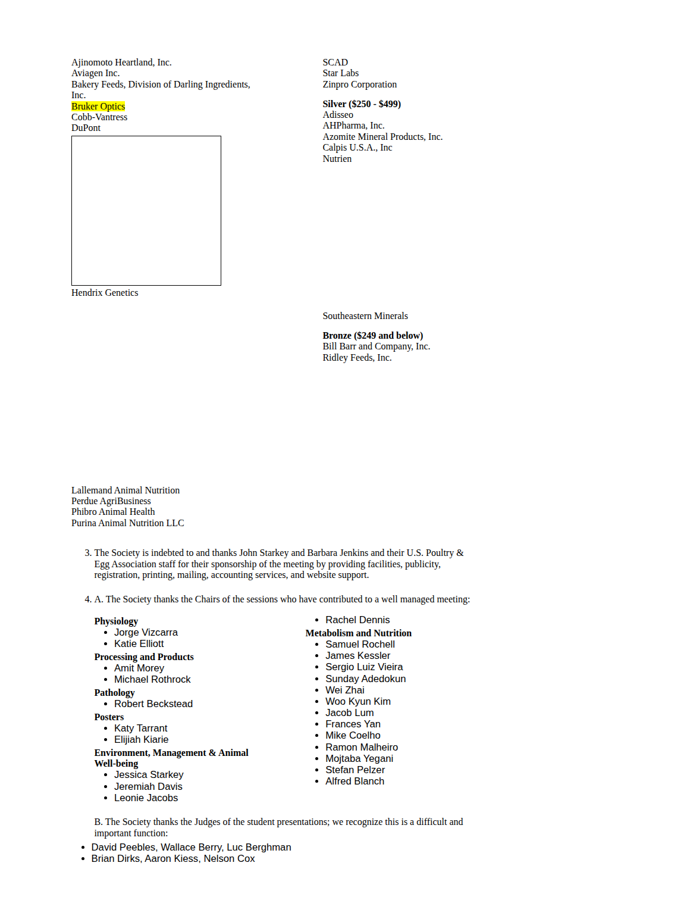Ajinomoto Heartland, Inc.
Aviagen Inc.
Bakery Feeds, Division of Darling Ingredients, Inc.
Bruker Optics
Cobb-Vantress
DuPont
Hendrix Genetics
Lallemand Animal Nutrition
Perdue AgriBusiness
Phibro Animal Health
Purina Animal Nutrition LLC
SCAD
Star Labs
Zinpro Corporation
Silver ($250 - $499)
Adisseo
AHPharma, Inc.
Azomite Mineral Products, Inc.
Calpis U.S.A., Inc
Nutrien
Southeastern Minerals
Bronze ($249 and below)
Bill Barr and Company, Inc.
Ridley Feeds, Inc.
The Society is indebted to and thanks John Starkey and Barbara Jenkins and their U.S. Poultry & Egg Association staff for their sponsorship of the meeting by providing facilities, publicity, registration, printing, mailing, accounting services, and website support.
A. The Society thanks the Chairs of the sessions who have contributed to a well managed meeting:
Physiology
Jorge Vizcarra
Katie Elliott
Processing and Products
Amit Morey
Michael Rothrock
Pathology
Robert Beckstead
Posters
Katy Tarrant
Elijiah Kiarie
Environment, Management & Animal Well-being
Jessica Starkey
Jeremiah Davis
Leonie Jacobs
Rachel Dennis
Metabolism and Nutrition
Samuel Rochell
James Kessler
Sergio Luiz Vieira
Sunday Adedokun
Wei Zhai
Woo Kyun Kim
Jacob Lum
Frances Yan
Mike Coelho
Ramon Malheiro
Mojtaba Yegani
Stefan Pelzer
Alfred Blanch
B. The Society thanks the Judges of the student presentations; we recognize this is a difficult and important function:
David Peebles, Wallace Berry, Luc Berghman
Brian Dirks, Aaron Kiess, Nelson Cox